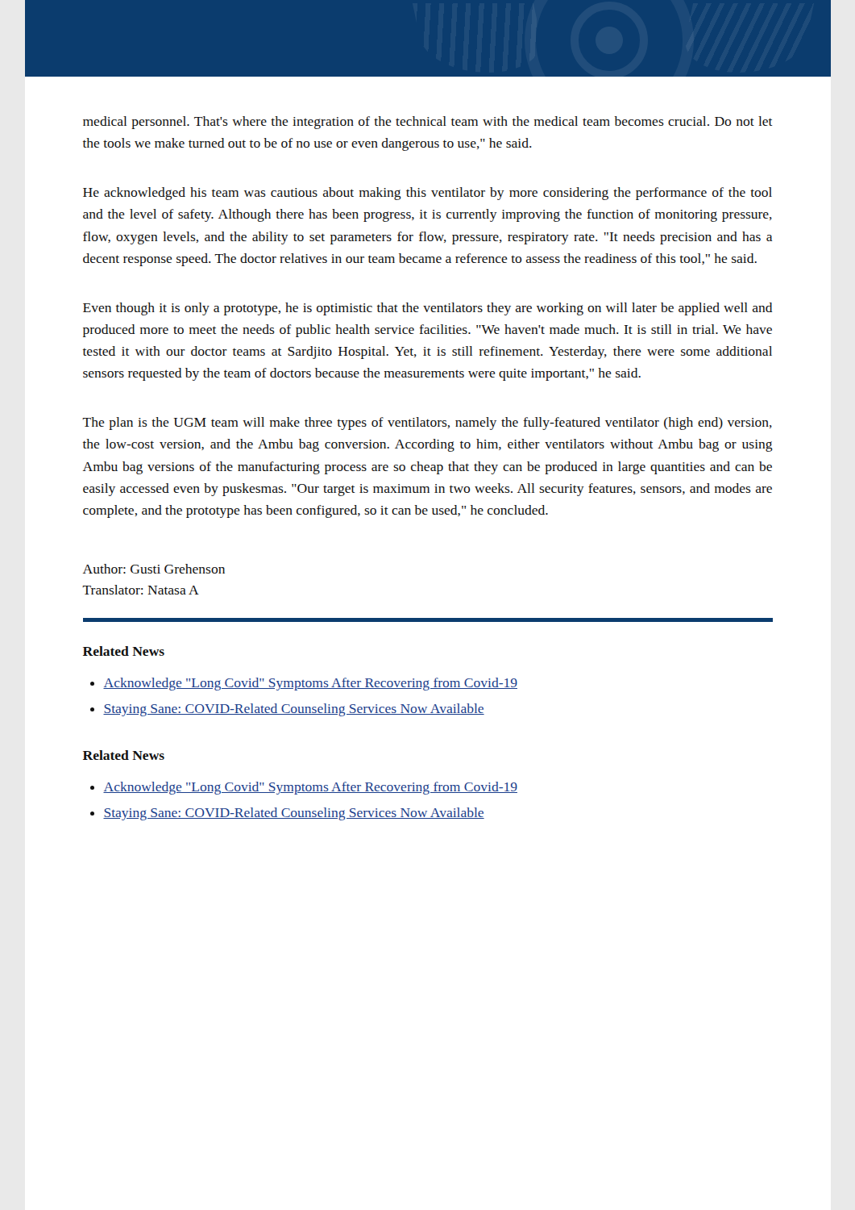medical personnel. That's where the integration of the technical team with the medical team becomes crucial. Do not let the tools we make turned out to be of no use or even dangerous to use," he said.
He acknowledged his team was cautious about making this ventilator by more considering the performance of the tool and the level of safety. Although there has been progress, it is currently improving the function of monitoring pressure, flow, oxygen levels, and the ability to set parameters for flow, pressure, respiratory rate. "It needs precision and has a decent response speed. The doctor relatives in our team became a reference to assess the readiness of this tool," he said.
Even though it is only a prototype, he is optimistic that the ventilators they are working on will later be applied well and produced more to meet the needs of public health service facilities. "We haven't made much. It is still in trial. We have tested it with our doctor teams at Sardjito Hospital. Yet, it is still refinement. Yesterday, there were some additional sensors requested by the team of doctors because the measurements were quite important," he said.
The plan is the UGM team will make three types of ventilators, namely the fully-featured ventilator (high end) version, the low-cost version, and the Ambu bag conversion. According to him, either ventilators without Ambu bag or using Ambu bag versions of the manufacturing process are so cheap that they can be produced in large quantities and can be easily accessed even by puskesmas. "Our target is maximum in two weeks. All security features, sensors, and modes are complete, and the prototype has been configured, so it can be used," he concluded.
Author: Gusti Grehenson
Translator: Natasa A
Related News
Acknowledge "Long Covid" Symptoms After Recovering from Covid-19
Staying Sane: COVID-Related Counseling Services Now Available
Related News
Acknowledge "Long Covid" Symptoms After Recovering from Covid-19
Staying Sane: COVID-Related Counseling Services Now Available